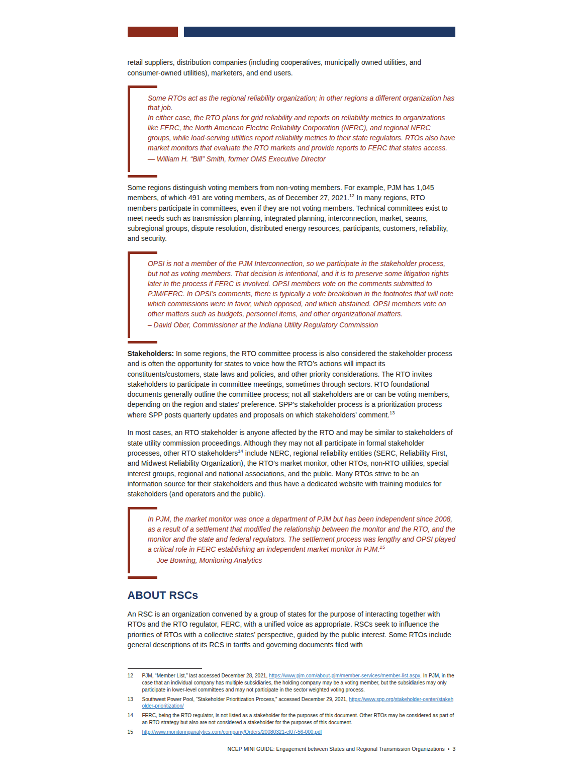retail suppliers, distribution companies (including cooperatives, municipally owned utilities, and consumer-owned utilities), marketers, and end users.
Some RTOs act as the regional reliability organization; in other regions a different organization has that job.
In either case, the RTO plans for grid reliability and reports on reliability metrics to organizations like FERC, the North American Electric Reliability Corporation (NERC), and regional NERC groups, while load-serving utilities report reliability metrics to their state regulators. RTOs also have market monitors that evaluate the RTO markets and provide reports to FERC that states access.
— William H. “Bill” Smith, former OMS Executive Director
Some regions distinguish voting members from non-voting members. For example, PJM has 1,045 members, of which 491 are voting members, as of December 27, 2021.12 In many regions, RTO members participate in committees, even if they are not voting members. Technical committees exist to meet needs such as transmission planning, integrated planning, interconnection, market, seams, subregional groups, dispute resolution, distributed energy resources, participants, customers, reliability, and security.
OPSI is not a member of the PJM Interconnection, so we participate in the stakeholder process, but not as voting members. That decision is intentional, and it is to preserve some litigation rights later in the process if FERC is involved. OPSI members vote on the comments submitted to PJM/FERC. In OPSI’s comments, there is typically a vote breakdown in the footnotes that will note which commissions were in favor, which opposed, and which abstained. OPSI members vote on other matters such as budgets, personnel items, and other organizational matters.
– David Ober, Commissioner at the Indiana Utility Regulatory Commission
Stakeholders: In some regions, the RTO committee process is also considered the stakeholder process and is often the opportunity for states to voice how the RTO’s actions will impact its constituents/customers, state laws and policies, and other priority considerations. The RTO invites stakeholders to participate in committee meetings, sometimes through sectors. RTO foundational documents generally outline the committee process; not all stakeholders are or can be voting members, depending on the region and states’ preference. SPP’s stakeholder process is a prioritization process where SPP posts quarterly updates and proposals on which stakeholders’ comment.13
In most cases, an RTO stakeholder is anyone affected by the RTO and may be similar to stakeholders of state utility commission proceedings. Although they may not all participate in formal stakeholder processes, other RTO stakeholders14 include NERC, regional reliability entities (SERC, Reliability First, and Midwest Reliability Organization), the RTO’s market monitor, other RTOs, non-RTO utilities, special interest groups, regional and national associations, and the public. Many RTOs strive to be an information source for their stakeholders and thus have a dedicated website with training modules for stakeholders (and operators and the public).
In PJM, the market monitor was once a department of PJM but has been independent since 2008, as a result of a settlement that modified the relationship between the monitor and the RTO, and the monitor and the state and federal regulators. The settlement process was lengthy and OPSI played a critical role in FERC establishing an independent market monitor in PJM.15
— Joe Bowring, Monitoring Analytics
ABOUT RSCs
An RSC is an organization convened by a group of states for the purpose of interacting together with RTOs and the RTO regulator, FERC, with a unified voice as appropriate. RSCs seek to influence the priorities of RTOs with a collective states’ perspective, guided by the public interest. Some RTOs include general descriptions of its RCS in tariffs and governing documents filed with
12
PJM, “Member List,” last accessed December 28, 2021, https://www.pjm.com/about-pjm/member-services/member-list.aspx. In PJM, in the case that an individual company has multiple subsidiaries, the holding company may be a voting member, but the subsidiaries may only participate in lower-level committees and may not participate in the sector weighted voting process.
13
Southwest Power Pool, “Stakeholder Prioritization Process,” accessed December 29, 2021, https://www.spp.org/stakeholder-center/stakeholder-prioritization/
14
FERC, being the RTO regulator, is not listed as a stakeholder for the purposes of this document. Other RTOs may be considered as part of an RTO strategy but also are not considered a stakeholder for the purposes of this document.
15
http://www.monitoringanalytics.com/company/Orders/20080321-el07-56-000.pdf
NCEP MINI GUIDE: Engagement between States and Regional Transmission Organizations • 3